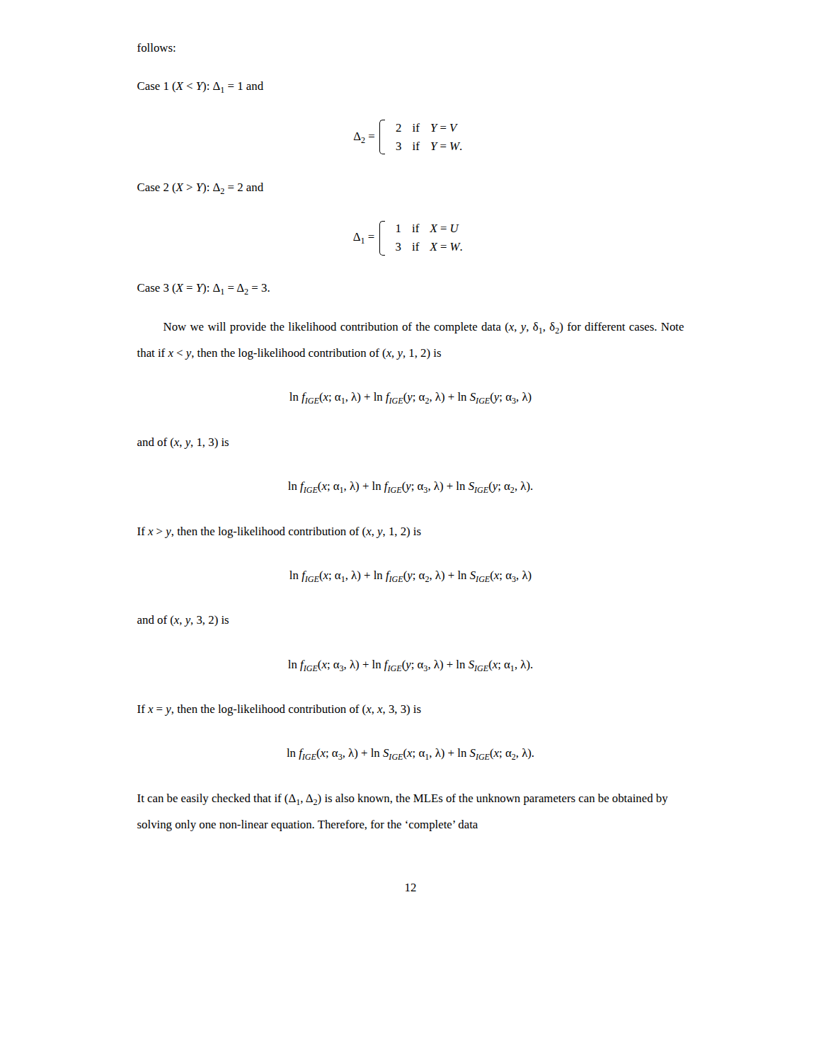follows:
Case 1 (X < Y): Δ1 = 1 and
Δ2 =
| 2 | if | Y = V |
| 3 | if | Y = W . |
Case 2 (X > Y): Δ2 = 2 and
Δ1 =
| 1 | if | X = U |
| 3 | if | X = W . |
Case 3 (X = Y): Δ1 = Δ2 = 3.
Now we will provide the likelihood contribution of the complete data (x, y, δ1, δ2) for different cases. Note that if x < y, then the log-likelihood contribution of (x, y, 1, 2) is
ln fIGE(x; α1, λ) + ln fIGE(y; α2, λ) + ln SIGE(y; α3, λ)
and of (x, y, 1, 3) is
ln fIGE(x; α1, λ) + ln fIGE(y; α3, λ) + ln SIGE(y; α2, λ).
If x > y, then the log-likelihood contribution of (x, y, 1, 2) is
ln fIGE(x; α1, λ) + ln fIGE(y; α2, λ) + ln SIGE(x; α3, λ)
and of (x, y, 3, 2) is
ln fIGE(x; α3, λ) + ln fIGE(y; α3, λ) + ln SIGE(x; α1, λ).
If x = y, then the log-likelihood contribution of (x, x, 3, 3) is
ln fIGE(x; α3, λ) + ln SIGE(x; α1, λ) + ln SIGE(x; α2, λ).
It can be easily checked that if (Δ1, Δ2) is also known, the MLEs of the unknown parameters can be obtained by solving only one non-linear equation. Therefore, for the ‘complete’ data
12